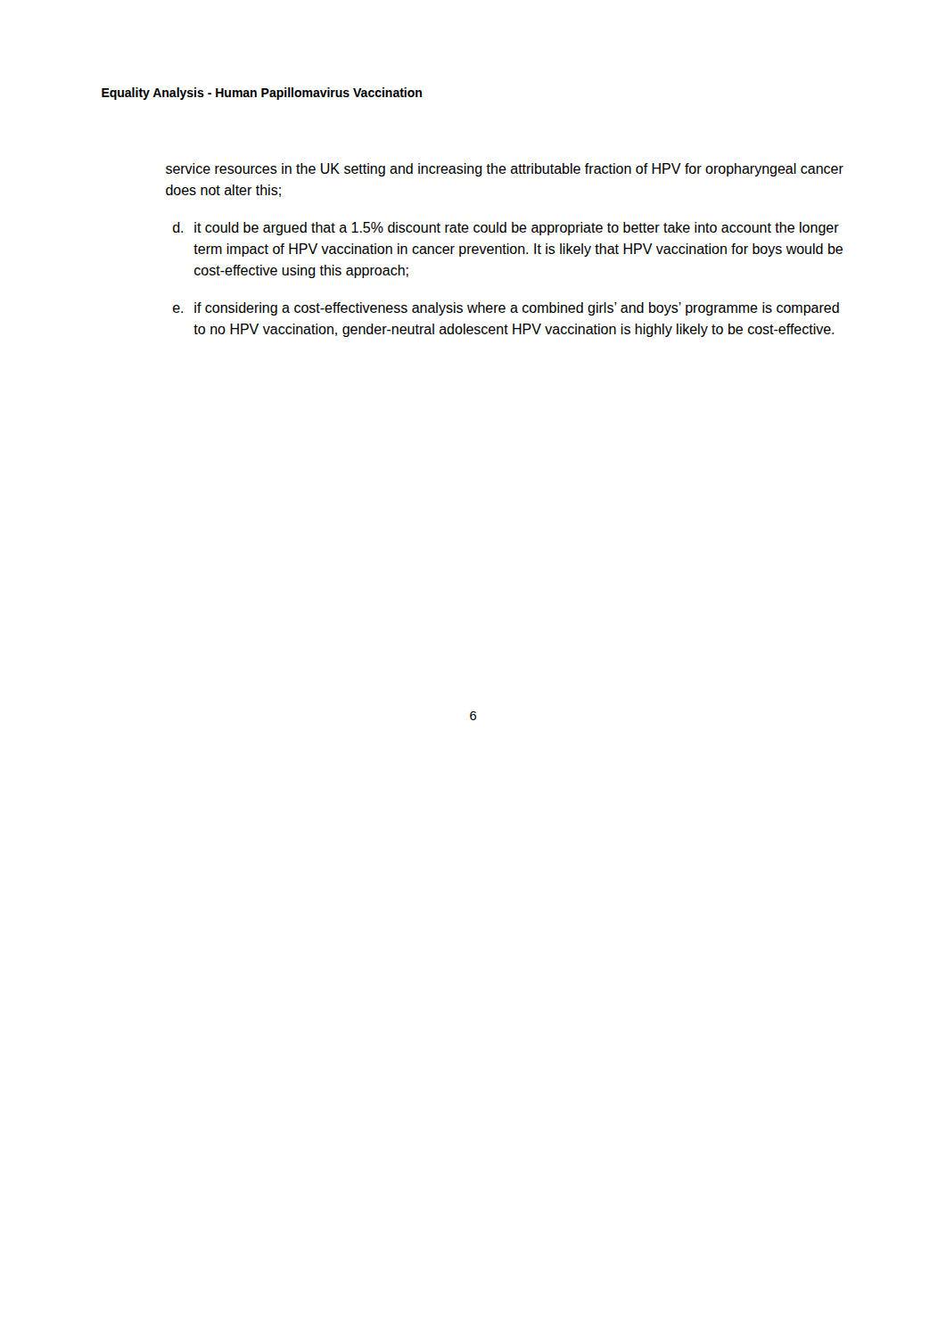Equality Analysis - Human Papillomavirus Vaccination
service resources in the UK setting and increasing the attributable fraction of HPV for oropharyngeal cancer does not alter this;
it could be argued that a 1.5% discount rate could be appropriate to better take into account the longer term impact of HPV vaccination in cancer prevention. It is likely that HPV vaccination for boys would be cost-effective using this approach;
if considering a cost-effectiveness analysis where a combined girls’ and boys’ programme is compared to no HPV vaccination, gender-neutral adolescent HPV vaccination is highly likely to be cost-effective.
6